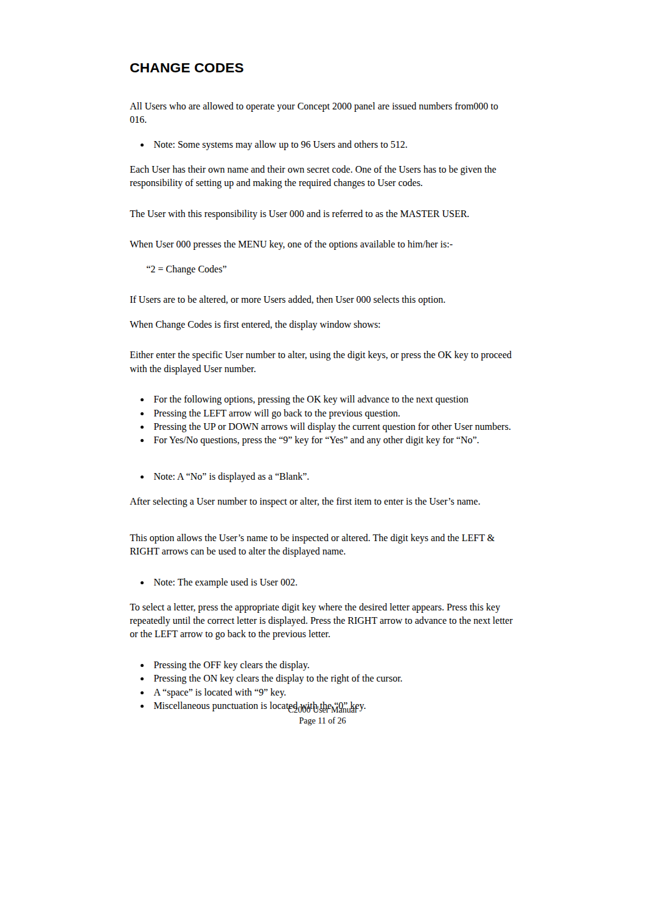CHANGE CODES
All Users who are allowed to operate your Concept 2000 panel are issued numbers from000 to 016.
Note: Some systems may allow up to 96 Users and others to 512.
Each User has their own name and their own secret code. One of the Users has to be given the responsibility of setting up and making the required changes to User codes.
The User with this responsibility is User 000 and is referred to as the MASTER USER.
When User 000 presses the MENU key, one of the options available to him/her is:-
“2 = Change Codes”
If Users are to be altered, or more Users added, then User 000 selects this option.
When Change Codes is first entered, the display window shows:
Either enter the specific User number to alter, using the digit keys, or press the OK key to proceed with the displayed User number.
For the following options, pressing the OK key will advance to the next question
Pressing the LEFT arrow will go back to the previous question.
Pressing the UP or DOWN arrows will display the current question for other User numbers.
For Yes/No questions, press the “9” key for “Yes” and any other digit key for “No”.
Note: A “No” is displayed as a “Blank”.
After selecting a User number to inspect or alter, the first item to enter is the User’s name.
This option allows the User’s name to be inspected or altered. The digit keys and the LEFT & RIGHT arrows can be used to alter the displayed name.
Note: The example used is User 002.
To select a letter, press the appropriate digit key where the desired letter appears. Press this key repeatedly until the correct letter is displayed. Press the RIGHT arrow to advance to the next letter or the LEFT arrow to go back to the previous letter.
Pressing the OFF key clears the display.
Pressing the ON key clears the display to the right of the cursor.
A “space” is located with “9” key.
Miscellaneous punctuation is located with the “0” key.
C2000 User Manual
Page 11 of 26